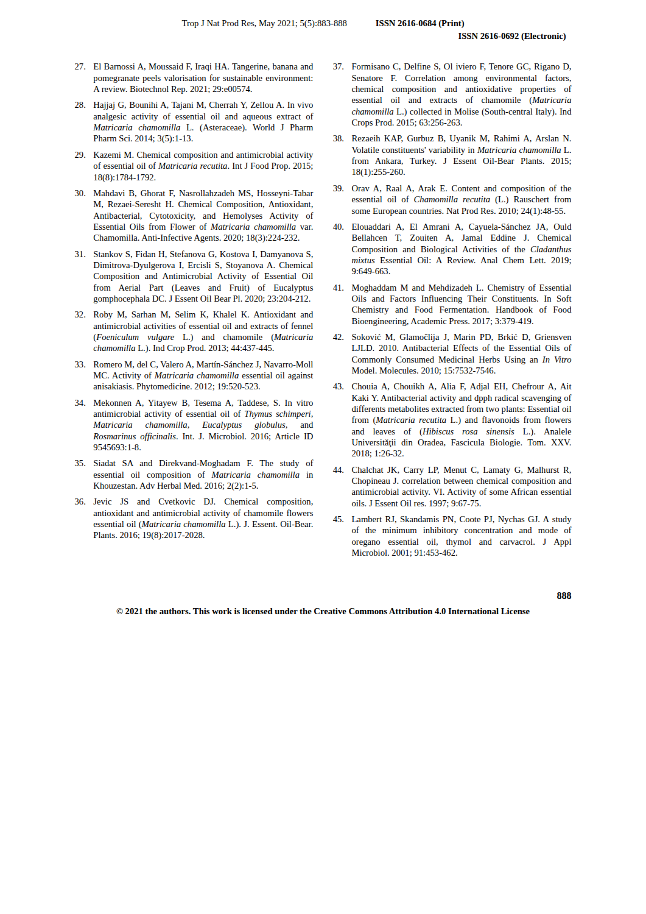Trop J Nat Prod Res, May 2021; 5(5):883-888 ISSN 2616-0684 (Print)
ISSN 2616-0692 (Electronic)
El Barnossi A, Moussaid F, Iraqi HA. Tangerine, banana and pomegranate peels valorisation for sustainable environment: A review. Biotechnol Rep. 2021; 29:e00574.
Hajjaj G, Bounihi A, Tajani M, Cherrah Y, Zellou A. In vivo analgesic activity of essential oil and aqueous extract of Matricaria chamomilla L. (Asteraceae). World J Pharm Pharm Sci. 2014; 3(5):1-13.
Kazemi M. Chemical composition and antimicrobial activity of essential oil of Matricaria recutita. Int J Food Prop. 2015; 18(8):1784-1792.
Mahdavi B, Ghorat F, Nasrollahzadeh MS, Hosseyni-Tabar M, Rezaei-Seresht H. Chemical Composition, Antioxidant, Antibacterial, Cytotoxicity, and Hemolyses Activity of Essential Oils from Flower of Matricaria chamomilla var. Chamomilla. Anti-Infective Agents. 2020; 18(3):224-232.
Stankov S, Fidan H, Stefanova G, Kostova I, Damyanova S, Dimitrova-Dyulgerova I, Ercisli S, Stoyanova A. Chemical Composition and Antimicrobial Activity of Essential Oil from Aerial Part (Leaves and Fruit) of Eucalyptus gomphocephala DC. J Essent Oil Bear Pl. 2020; 23:204-212.
Roby M, Sarhan M, Selim K, Khalel K. Antioxidant and antimicrobial activities of essential oil and extracts of fennel (Foeniculum vulgare L.) and chamomile (Matricaria chamomilla L.). Ind Crop Prod. 2013; 44:437-445.
Romero M, del C, Valero A, Martín-Sánchez J, Navarro-Moll MC. Activity of Matricaria chamomilla essential oil against anisakiasis. Phytomedicine. 2012; 19:520-523.
Mekonnen A, Yitayew B, Tesema A, Taddese, S. In vitro antimicrobial activity of essential oil of Thymus schimperi, Matricaria chamomilla, Eucalyptus globulus, and Rosmarinus officinalis. Int. J. Microbiol. 2016; Article ID 9545693:1-8.
Siadat SA and Direkvand-Moghadam F. The study of essential oil composition of Matricaria chamomilla in Khouzestan. Adv Herbal Med. 2016; 2(2):1-5.
Jevic JS and Cvetkovic DJ. Chemical composition, antioxidant and antimicrobial activity of chamomile flowers essential oil (Matricaria chamomilla L.). J. Essent. Oil-Bear. Plants. 2016; 19(8):2017-2028.
Formisano C, Delfine S, Ol iviero F, Tenore GC, Rigano D, Senatore F. Correlation among environmental factors, chemical composition and antioxidative properties of essential oil and extracts of chamomile (Matricaria chamomilla L.) collected in Molise (South-central Italy). Ind Crops Prod. 2015; 63:256-263.
Rezaeih KAP, Gurbuz B, Uyanik M, Rahimi A, Arslan N. Volatile constituents' variability in Matricaria chamomilla L. from Ankara, Turkey. J Essent Oil-Bear Plants. 2015; 18(1):255-260.
Orav A, Raal A, Arak E. Content and composition of the essential oil of Chamomilla recutita (L.) Rauschert from some European countries. Nat Prod Res. 2010; 24(1):48-55.
Elouaddari A, El Amrani A, Cayuela-Sánchez JA, Ould Bellahcen T, Zouiten A, Jamal Eddine J. Chemical Composition and Biological Activities of the Cladanthus mixtus Essential Oil: A Review. Anal Chem Lett. 2019; 9:649-663.
Moghaddam M and Mehdizadeh L. Chemistry of Essential Oils and Factors Influencing Their Constituents. In Soft Chemistry and Food Fermentation. Handbook of Food Bioengineering, Academic Press. 2017; 3:379-419.
Soković M, Glamočlija J, Marin PD, Brkić D, Griensven LJLD. 2010. Antibacterial Effects of the Essential Oils of Commonly Consumed Medicinal Herbs Using an In Vitro Model. Molecules. 2010; 15:7532-7546.
Chouia A, Chouikh A, Alia F, Adjal EH, Chefrour A, Ait Kaki Y. Antibacterial activity and dpph radical scavenging of differents metabolites extracted from two plants: Essential oil from (Matricaria recutita L.) and flavonoids from flowers and leaves of (Hibiscus rosa sinensis L.). Analele Universităţii din Oradea, Fascicula Biologie. Tom. XXV. 2018; 1:26-32.
Chalchat JK, Carry LP, Menut C, Lamaty G, Malhurst R, Chopineau J. correlation between chemical composition and antimicrobial activity. VI. Activity of some African essential oils. J Essent Oil res. 1997; 9:67-75.
Lambert RJ, Skandamis PN, Coote PJ, Nychas GJ. A study of the minimum inhibitory concentration and mode of oregano essential oil, thymol and carvacrol. J Appl Microbiol. 2001; 91:453-462.
888
© 2021 the authors. This work is licensed under the Creative Commons Attribution 4.0 International License